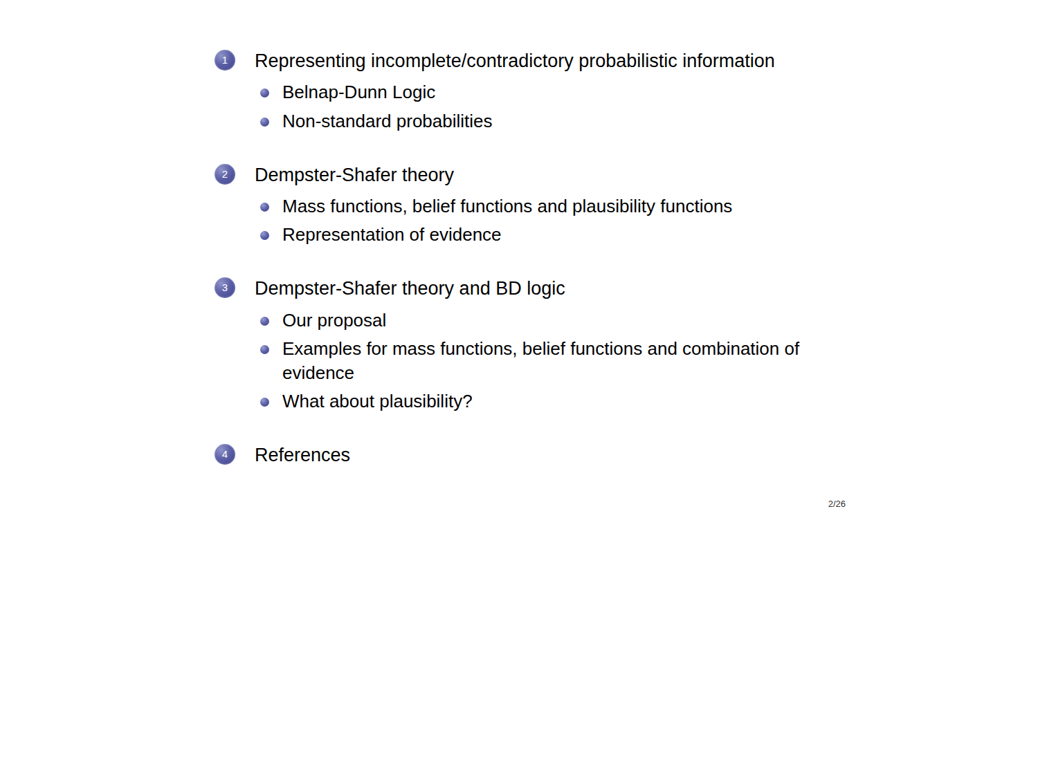1 Representing incomplete/contradictory probabilistic information
Belnap-Dunn Logic
Non-standard probabilities
2 Dempster-Shafer theory
Mass functions, belief functions and plausibility functions
Representation of evidence
3 Dempster-Shafer theory and BD logic
Our proposal
Examples for mass functions, belief functions and combination of evidence
What about plausibility?
4 References
2/26